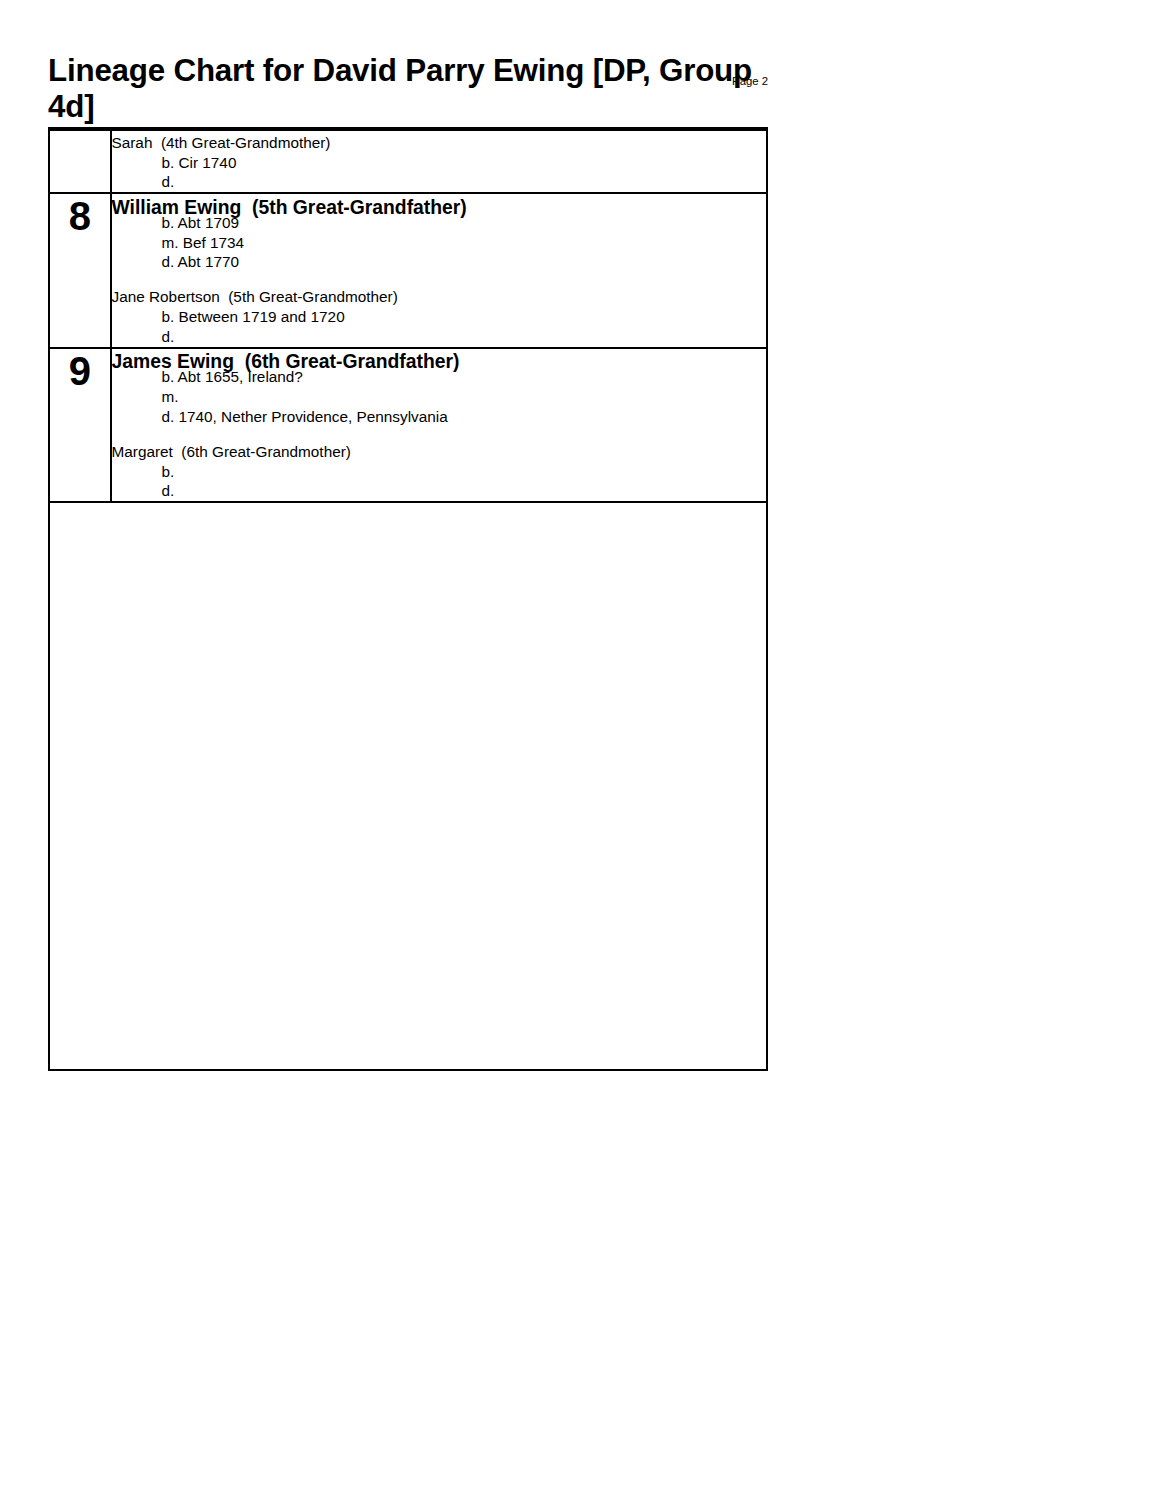Lineage Chart for David Parry Ewing [DP, Group 4d]
Page 2
| | Sarah (4th Great-Grandmother) b. Cir 1740 d. |
| 8 | William Ewing (5th Great-Grandfather) b. Abt 1709 m. Bef 1734 d. Abt 1770 Jane Robertson (5th Great-Grandmother) b. Between 1719 and 1720 d. |
| 9 | James Ewing (6th Great-Grandfather) b. Abt 1655, Ireland? m. d. 1740, Nether Providence, Pennsylvania Margaret (6th Great-Grandmother) b. d. |